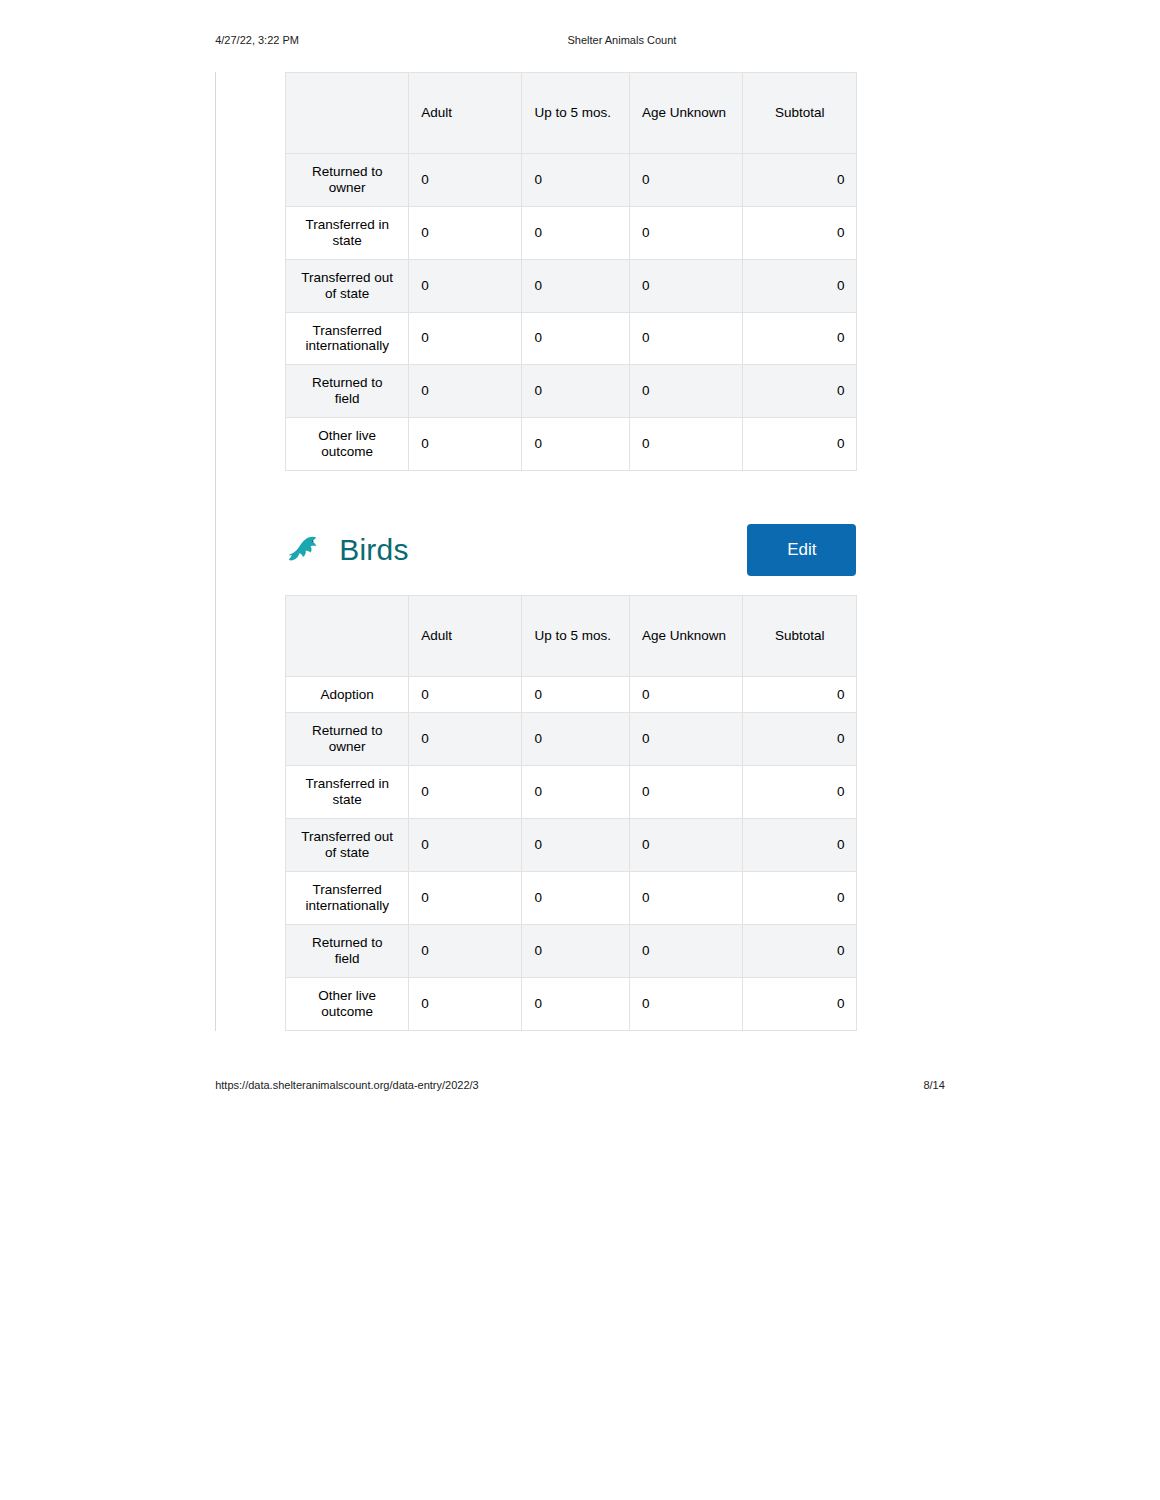4/27/22, 3:22 PM
Shelter Animals Count
| | Adult | Up to 5 mos. | Age Unknown | Subtotal |
| --- | --- | --- | --- | --- |
| Returned to owner | 0 | 0 | 0 | 0 |
| Transferred in state | 0 | 0 | 0 | 0 |
| Transferred out of state | 0 | 0 | 0 | 0 |
| Transferred internationally | 0 | 0 | 0 | 0 |
| Returned to field | 0 | 0 | 0 | 0 |
| Other live outcome | 0 | 0 | 0 | 0 |
Birds
Edit
| | Adult | Up to 5 mos. | Age Unknown | Subtotal |
| --- | --- | --- | --- | --- |
| Adoption | 0 | 0 | 0 | 0 |
| Returned to owner | 0 | 0 | 0 | 0 |
| Transferred in state | 0 | 0 | 0 | 0 |
| Transferred out of state | 0 | 0 | 0 | 0 |
| Transferred internationally | 0 | 0 | 0 | 0 |
| Returned to field | 0 | 0 | 0 | 0 |
| Other live outcome | 0 | 0 | 0 | 0 |
https://data.shelteranimalscount.org/data-entry/2022/3
8/14